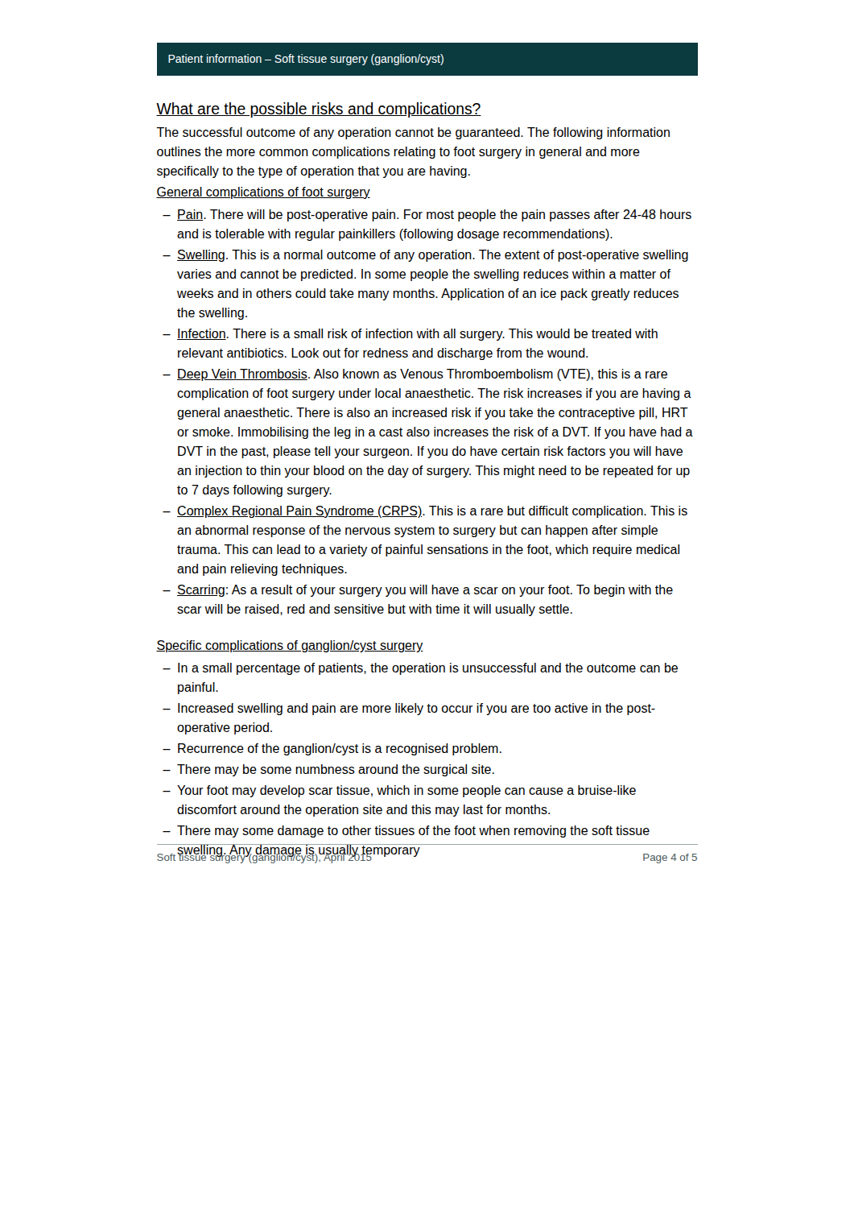Patient information – Soft tissue surgery (ganglion/cyst)
What are the possible risks and complications?
The successful outcome of any operation cannot be guaranteed. The following information outlines the more common complications relating to foot surgery in general and more specifically to the type of operation that you are having.
General complications of foot surgery
Pain. There will be post-operative pain. For most people the pain passes after 24-48 hours and is tolerable with regular painkillers (following dosage recommendations).
Swelling. This is a normal outcome of any operation. The extent of post-operative swelling varies and cannot be predicted. In some people the swelling reduces within a matter of weeks and in others could take many months. Application of an ice pack greatly reduces the swelling.
Infection. There is a small risk of infection with all surgery. This would be treated with relevant antibiotics. Look out for redness and discharge from the wound.
Deep Vein Thrombosis. Also known as Venous Thromboembolism (VTE), this is a rare complication of foot surgery under local anaesthetic. The risk increases if you are having a general anaesthetic. There is also an increased risk if you take the contraceptive pill, HRT or smoke. Immobilising the leg in a cast also increases the risk of a DVT. If you have had a DVT in the past, please tell your surgeon. If you do have certain risk factors you will have an injection to thin your blood on the day of surgery. This might need to be repeated for up to 7 days following surgery.
Complex Regional Pain Syndrome (CRPS). This is a rare but difficult complication. This is an abnormal response of the nervous system to surgery but can happen after simple trauma. This can lead to a variety of painful sensations in the foot, which require medical and pain relieving techniques.
Scarring: As a result of your surgery you will have a scar on your foot. To begin with the scar will be raised, red and sensitive but with time it will usually settle.
Specific complications of ganglion/cyst surgery
In a small percentage of patients, the operation is unsuccessful and the outcome can be painful.
Increased swelling and pain are more likely to occur if you are too active in the post-operative period.
Recurrence of the ganglion/cyst is a recognised problem.
There may be some numbness around the surgical site.
Your foot may develop scar tissue, which in some people can cause a bruise-like discomfort around the operation site and this may last for months.
There may some damage to other tissues of the foot when removing the soft tissue swelling. Any damage is usually temporary
Soft tissue surgery (ganglion/cyst), April 2015 Page 4 of 5